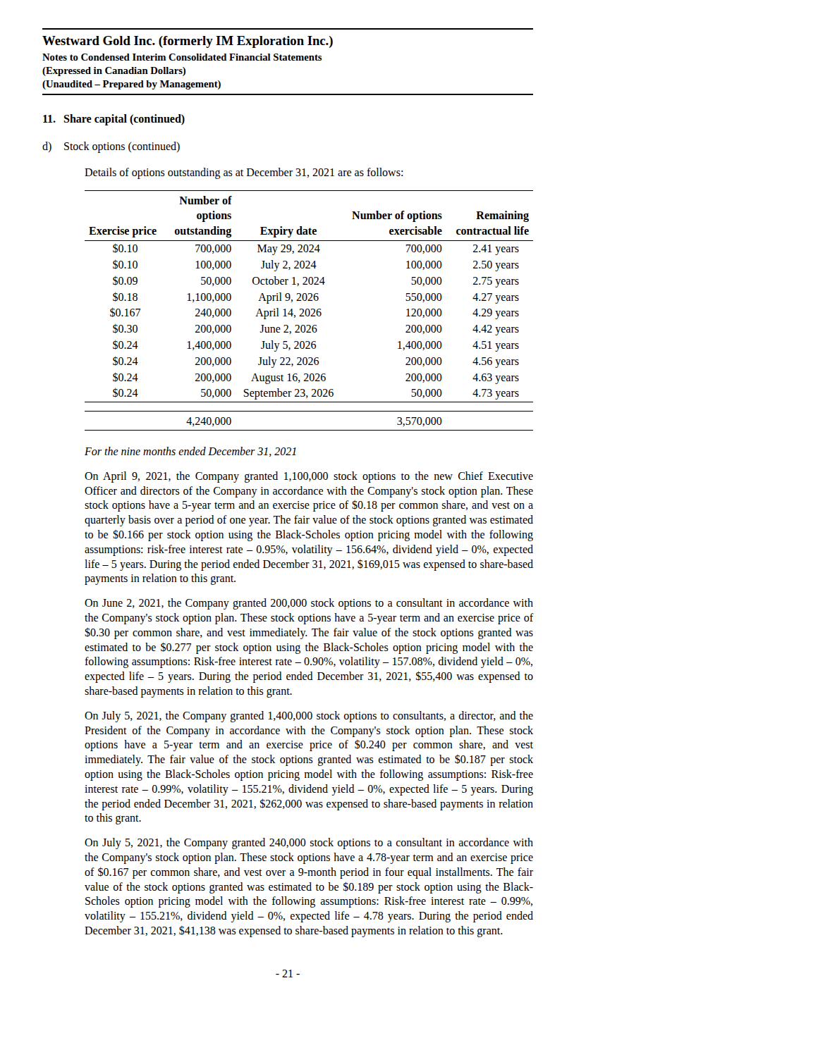Westward Gold Inc. (formerly IM Exploration Inc.)
Notes to Condensed Interim Consolidated Financial Statements
(Expressed in Canadian Dollars)
(Unaudited – Prepared by Management)
11. Share capital (continued)
d) Stock options (continued)
Details of options outstanding as at December 31, 2021 are as follows:
| | Number of options | | Number of options | Remaining |
| --- | --- | --- | --- | --- |
| Exercise price | outstanding | Expiry date | exercisable | contractual life |
| $0.10 | 700,000 | May 29, 2024 | 700,000 | 2.41 years |
| $0.10 | 100,000 | July 2, 2024 | 100,000 | 2.50 years |
| $0.09 | 50,000 | October 1, 2024 | 50,000 | 2.75 years |
| $0.18 | 1,100,000 | April 9, 2026 | 550,000 | 4.27 years |
| $0.167 | 240,000 | April 14, 2026 | 120,000 | 4.29 years |
| $0.30 | 200,000 | June 2, 2026 | 200,000 | 4.42 years |
| $0.24 | 1,400,000 | July 5, 2026 | 1,400,000 | 4.51 years |
| $0.24 | 200,000 | July 22, 2026 | 200,000 | 4.56 years |
| $0.24 | 200,000 | August 16, 2026 | 200,000 | 4.63 years |
| $0.24 | 50,000 | September 23, 2026 | 50,000 | 4.73 years |
| | 4,240,000 | | 3,570,000 | |
For the nine months ended December 31, 2021
On April 9, 2021, the Company granted 1,100,000 stock options to the new Chief Executive Officer and directors of the Company in accordance with the Company's stock option plan. These stock options have a 5-year term and an exercise price of $0.18 per common share, and vest on a quarterly basis over a period of one year. The fair value of the stock options granted was estimated to be $0.166 per stock option using the Black-Scholes option pricing model with the following assumptions: risk-free interest rate – 0.95%, volatility – 156.64%, dividend yield – 0%, expected life – 5 years. During the period ended December 31, 2021, $169,015 was expensed to share-based payments in relation to this grant.
On June 2, 2021, the Company granted 200,000 stock options to a consultant in accordance with the Company's stock option plan. These stock options have a 5-year term and an exercise price of $0.30 per common share, and vest immediately. The fair value of the stock options granted was estimated to be $0.277 per stock option using the Black-Scholes option pricing model with the following assumptions: Risk-free interest rate – 0.90%, volatility – 157.08%, dividend yield – 0%, expected life – 5 years. During the period ended December 31, 2021, $55,400 was expensed to share-based payments in relation to this grant.
On July 5, 2021, the Company granted 1,400,000 stock options to consultants, a director, and the President of the Company in accordance with the Company's stock option plan. These stock options have a 5-year term and an exercise price of $0.240 per common share, and vest immediately. The fair value of the stock options granted was estimated to be $0.187 per stock option using the Black-Scholes option pricing model with the following assumptions: Risk-free interest rate – 0.99%, volatility – 155.21%, dividend yield – 0%, expected life – 5 years. During the period ended December 31, 2021, $262,000 was expensed to share-based payments in relation to this grant.
On July 5, 2021, the Company granted 240,000 stock options to a consultant in accordance with the Company's stock option plan. These stock options have a 4.78-year term and an exercise price of $0.167 per common share, and vest over a 9-month period in four equal installments. The fair value of the stock options granted was estimated to be $0.189 per stock option using the Black-Scholes option pricing model with the following assumptions: Risk-free interest rate – 0.99%, volatility – 155.21%, dividend yield – 0%, expected life – 4.78 years. During the period ended December 31, 2021, $41,138 was expensed to share-based payments in relation to this grant.
- 21 -